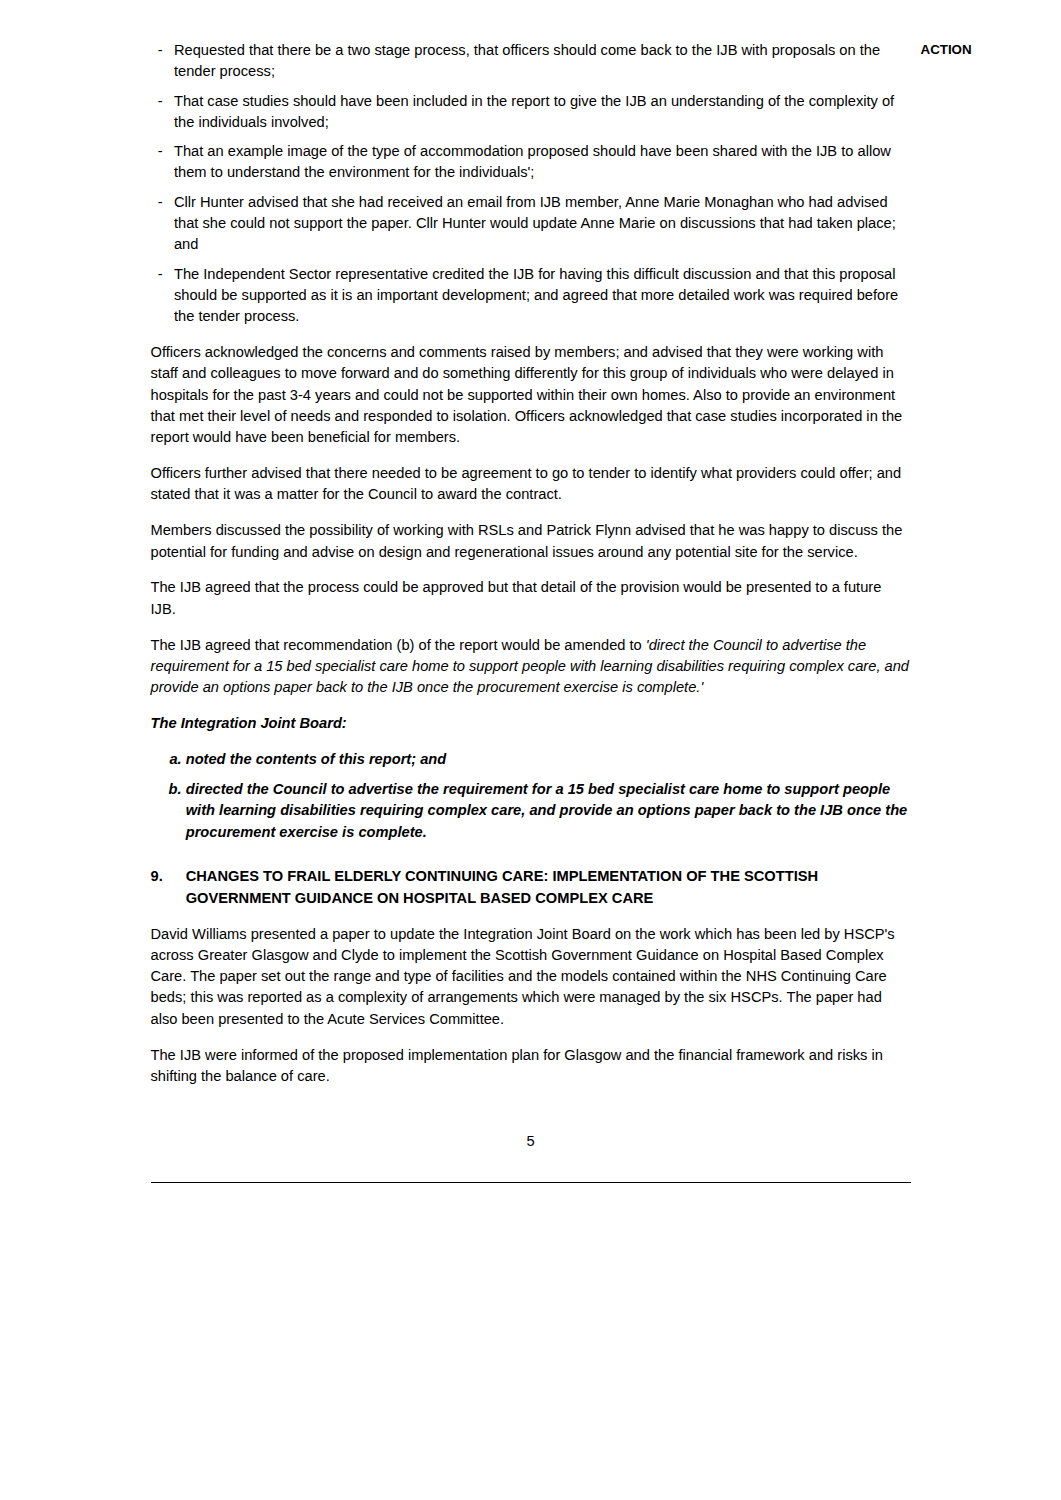ACTION
Requested that there be a two stage process, that officers should come back to the IJB with proposals on the tender process;
That case studies should have been included in the report to give the IJB an understanding of the complexity of the individuals involved;
That an example image of the type of accommodation proposed should have been shared with the IJB to allow them to understand the environment for the individuals';
Cllr Hunter advised that she had received an email from IJB member, Anne Marie Monaghan who had advised that she could not support the paper. Cllr Hunter would update Anne Marie on discussions that had taken place; and
The Independent Sector representative credited the IJB for having this difficult discussion and that this proposal should be supported as it is an important development; and agreed that more detailed work was required before the tender process.
Officers acknowledged the concerns and comments raised by members; and advised that they were working with staff and colleagues to move forward and do something differently for this group of individuals who were delayed in hospitals for the past 3-4 years and could not be supported within their own homes. Also to provide an environment that met their level of needs and responded to isolation. Officers acknowledged that case studies incorporated in the report would have been beneficial for members.
Officers further advised that there needed to be agreement to go to tender to identify what providers could offer; and stated that it was a matter for the Council to award the contract.
Members discussed the possibility of working with RSLs and Patrick Flynn advised that he was happy to discuss the potential for funding and advise on design and regenerational issues around any potential site for the service.
The IJB agreed that the process could be approved but that detail of the provision would be presented to a future IJB.
The IJB agreed that recommendation (b) of the report would be amended to 'direct the Council to advertise the requirement for a 15 bed specialist care home to support people with learning disabilities requiring complex care, and provide an options paper back to the IJB once the procurement exercise is complete.'
The Integration Joint Board:
noted the contents of this report; and
directed the Council to advertise the requirement for a 15 bed specialist care home to support people with learning disabilities requiring complex care, and provide an options paper back to the IJB once the procurement exercise is complete.
9.
CHANGES TO FRAIL ELDERLY CONTINUING CARE: IMPLEMENTATION OF THE SCOTTISH GOVERNMENT GUIDANCE ON HOSPITAL BASED COMPLEX CARE
David Williams presented a paper to update the Integration Joint Board on the work which has been led by HSCP's across Greater Glasgow and Clyde to implement the Scottish Government Guidance on Hospital Based Complex Care. The paper set out the range and type of facilities and the models contained within the NHS Continuing Care beds; this was reported as a complexity of arrangements which were managed by the six HSCPs. The paper had also been presented to the Acute Services Committee.
The IJB were informed of the proposed implementation plan for Glasgow and the financial framework and risks in shifting the balance of care.
5